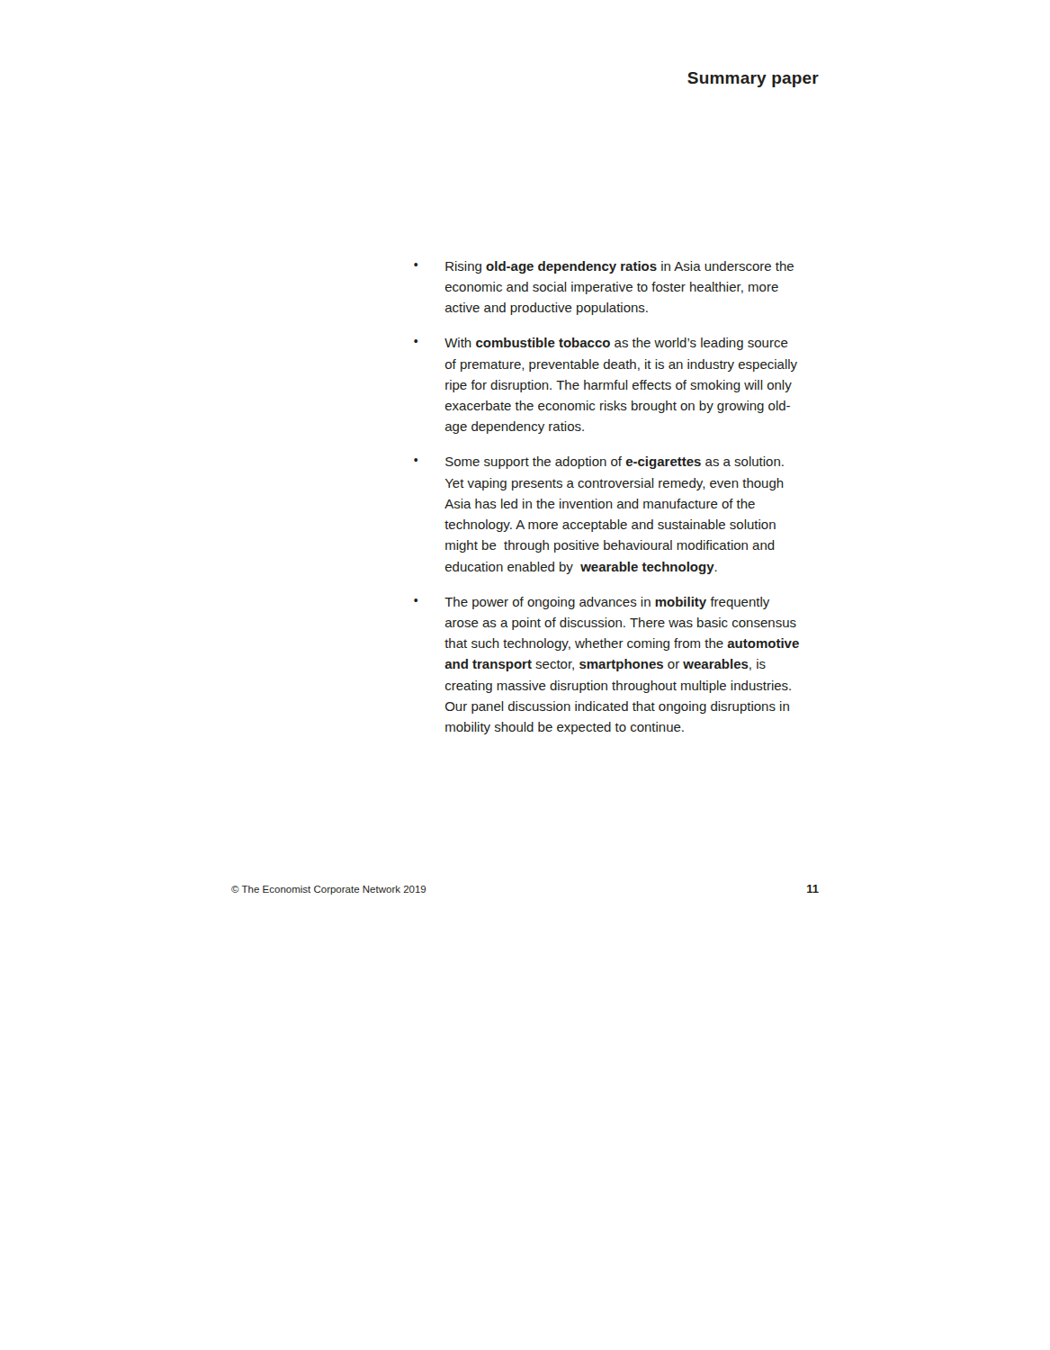Summary paper
Rising old-age dependency ratios in Asia underscore the economic and social imperative to foster healthier, more active and productive populations.
With combustible tobacco as the world’s leading source of premature, preventable death, it is an industry especially ripe for disruption. The harmful effects of smoking will only exacerbate the economic risks brought on by growing old-age dependency ratios.
Some support the adoption of e-cigarettes as a solution. Yet vaping presents a controversial remedy, even though Asia has led in the invention and manufacture of the technology. A more acceptable and sustainable solution might be through positive behavioural modification and education enabled by wearable technology.
The power of ongoing advances in mobility frequently arose as a point of discussion. There was basic consensus that such technology, whether coming from the automotive and transport sector, smartphones or wearables, is creating massive disruption throughout multiple industries. Our panel discussion indicated that ongoing disruptions in mobility should be expected to continue.
© The Economist Corporate Network 2019 11